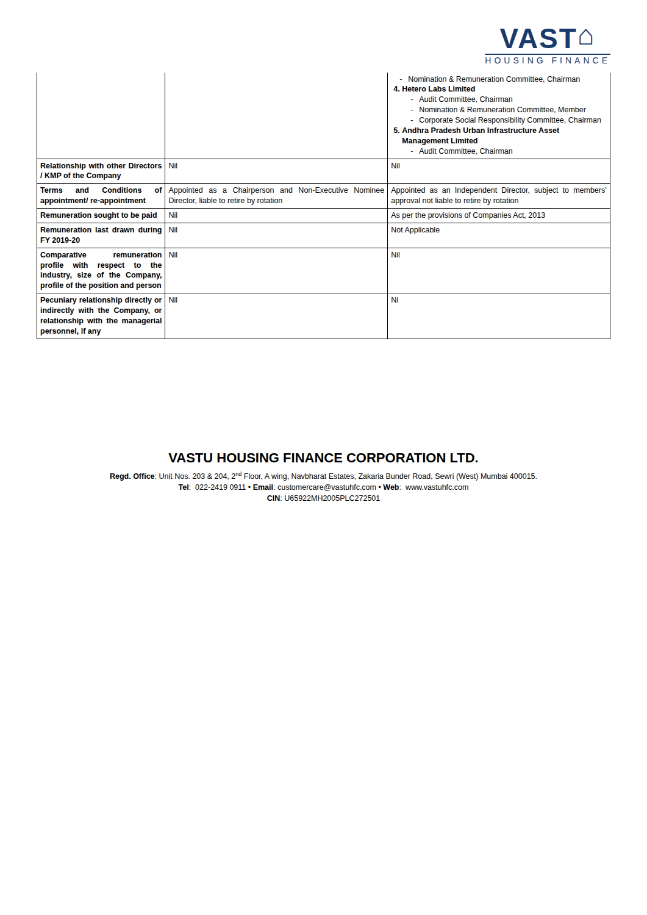VAST⌂
HOUSING FINANCE
| | | Nomination & Remuneration Committee, Chairman Hetero Labs Limited Audit Committee, Chairman Nomination & Remuneration Committee, Member Corporate Social Responsibility Committee, Chairman Andhra Pradesh Urban Infrastructure Asset Management Limited Audit Committee, Chairman |
| Relationship with other Directors / KMP of the Company | Nil | Nil |
| Terms and Conditions of appointment/ re-appointment | Appointed as a Chairperson and Non-Executive Nominee Director, liable to retire by rotation | Appointed as an Independent Director, subject to members’ approval not liable to retire by rotation |
| Remuneration sought to be paid | Nil | As per the provisions of Companies Act, 2013 |
| Remuneration last drawn during FY 2019-20 | Nil | Not Applicable |
| Comparative remuneration profile with respect to the industry, size of the Company, profile of the position and person | Nil | Nil |
| Pecuniary relationship directly or indirectly with the Company, or relationship with the managerial personnel, if any | Nil | Ni |
VASTU HOUSING FINANCE CORPORATION LTD.
Regd. Office: Unit Nos. 203 & 204, 2nd Floor, A wing, Navbharat Estates, Zakaria Bunder Road, Sewri (West) Mumbai 400015.
Tel: 022-2419 0911 • Email: customercare@vastuhfc.com • Web: www.vastuhfc.com
CIN: U65922MH2005PLC272501